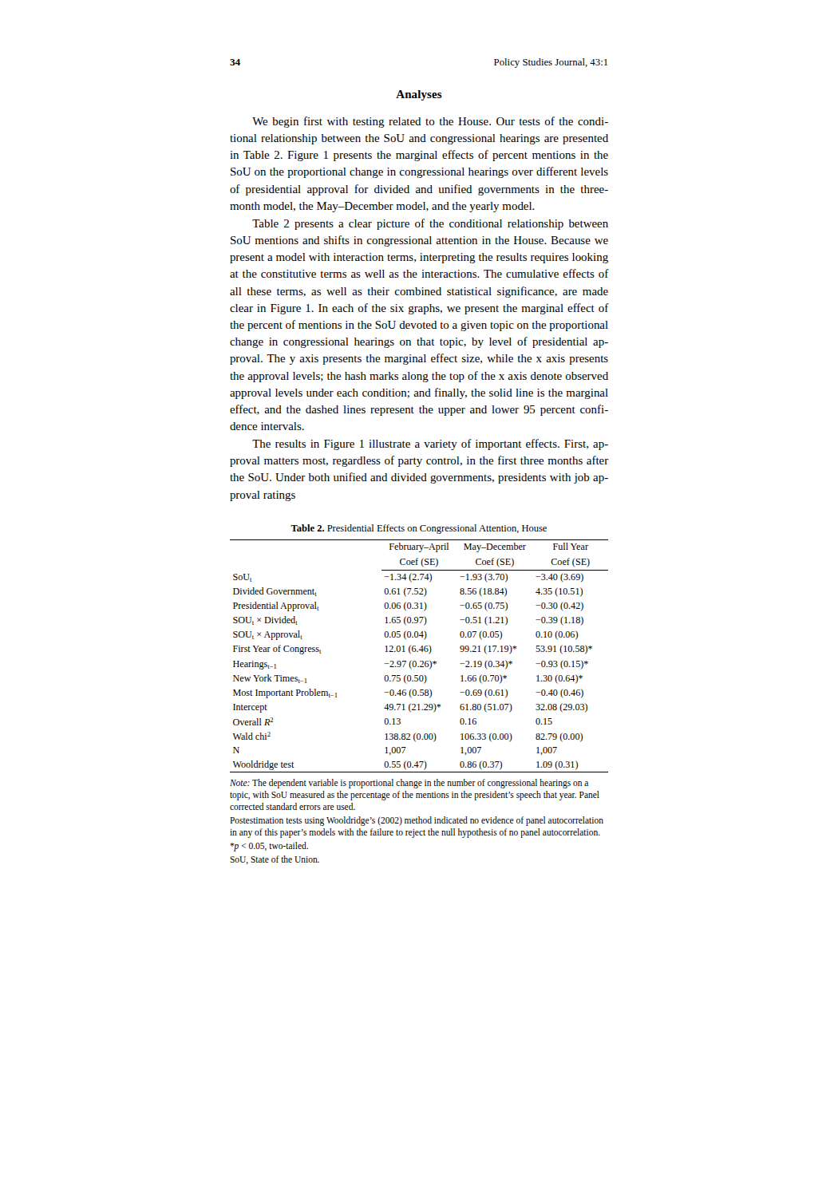34 Policy Studies Journal, 43:1
Analyses
We begin first with testing related to the House. Our tests of the conditional relationship between the SoU and congressional hearings are presented in Table 2. Figure 1 presents the marginal effects of percent mentions in the SoU on the proportional change in congressional hearings over different levels of presidential approval for divided and unified governments in the three-month model, the May–December model, and the yearly model.
Table 2 presents a clear picture of the conditional relationship between SoU mentions and shifts in congressional attention in the House. Because we present a model with interaction terms, interpreting the results requires looking at the constitutive terms as well as the interactions. The cumulative effects of all these terms, as well as their combined statistical significance, are made clear in Figure 1. In each of the six graphs, we present the marginal effect of the percent of mentions in the SoU devoted to a given topic on the proportional change in congressional hearings on that topic, by level of presidential approval. The y axis presents the marginal effect size, while the x axis presents the approval levels; the hash marks along the top of the x axis denote observed approval levels under each condition; and finally, the solid line is the marginal effect, and the dashed lines represent the upper and lower 95 percent confidence intervals.
The results in Figure 1 illustrate a variety of important effects. First, approval matters most, regardless of party control, in the first three months after the SoU. Under both unified and divided governments, presidents with job approval ratings
Table 2. Presidential Effects on Congressional Attention, House
| | February–April | May–December | Full Year |
| --- | --- | --- | --- |
| | Coef (SE) | Coef (SE) | Coef (SE) |
| SoU t | −1.34 (2.74) | −1.93 (3.70) | −3.40 (3.69) |
| Divided Government t | 0.61 (7.52) | 8.56 (18.84) | 4.35 (10.51) |
| Presidential Approval t | 0.06 (0.31) | −0.65 (0.75) | −0.30 (0.42) |
| SOU t × Divided t | 1.65 (0.97) | −0.51 (1.21) | −0.39 (1.18) |
| SOU t × Approval t | 0.05 (0.04) | 0.07 (0.05) | 0.10 (0.06) |
| First Year of Congress t | 12.01 (6.46) | 99.21 (17.19)* | 53.91 (10.58)* |
| Hearings t−1 | −2.97 (0.26)* | −2.19 (0.34)* | −0.93 (0.15)* |
| New York Times t−1 | 0.75 (0.50) | 1.66 (0.70)* | 1.30 (0.64)* |
| Most Important Problem t−1 | −0.46 (0.58) | −0.69 (0.61) | −0.40 (0.46) |
| Intercept | 49.71 (21.29)* | 61.80 (51.07) | 32.08 (29.03) |
| Overall R 2 | 0.13 | 0.16 | 0.15 |
| Wald chi 2 | 138.82 (0.00) | 106.33 (0.00) | 82.79 (0.00) |
| N | 1,007 | 1,007 | 1,007 |
| Wooldridge test | 0.55 (0.47) | 0.86 (0.37) | 1.09 (0.31) |
Note: The dependent variable is proportional change in the number of congressional hearings on a topic, with SoU measured as the percentage of the mentions in the president’s speech that year. Panel corrected standard errors are used.
Postestimation tests using Wooldridge’s (2002) method indicated no evidence of panel autocorrelation in any of this paper’s models with the failure to reject the null hypothesis of no panel autocorrelation.
*p < 0.05, two-tailed.
SoU, State of the Union.